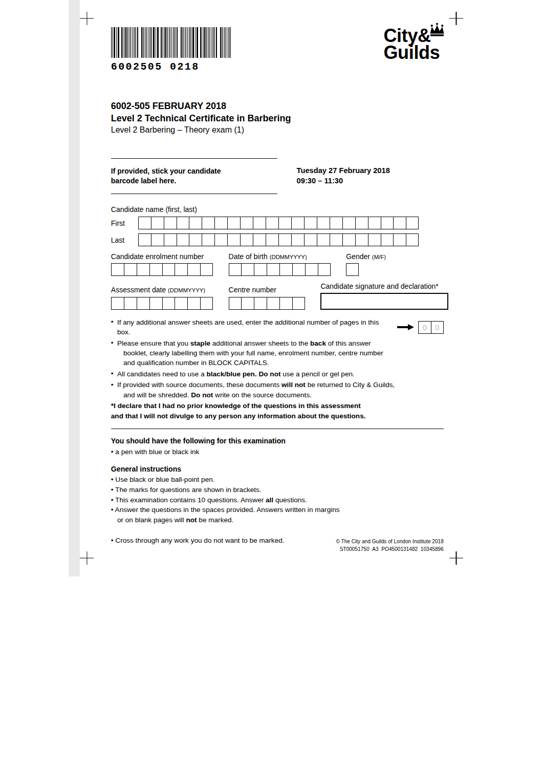6002505 0218
City& Guilds
6002-505 FEBRUARY 2018 Level 2 Technical Certificate in Barbering
Level 2 Barbering – Theory exam (1)
If provided, stick your candidate
barcode label here.
Tuesday 27 February 2018
09:30 – 11:30
Candidate name (first, last)
First
Last
Candidate enrolment number
Date of birth (DDMMYYYY)
Gender (M/F)
Assessment date (DDMMYYYY)
Centre number
Candidate signature and declaration*
If any additional answer sheets are used, enter the additional number of pages in this box. 00
Please ensure that you staple additional answer sheets to the back of this answer booklet, clearly labelling them with your full name, enrolment number, centre number and qualification number in BLOCK CAPITALS.
All candidates need to use a black/blue pen. Do not use a pencil or gel pen.
If provided with source documents, these documents will not be returned to City & Guilds, and will be shredded. Do not write on the source documents.
*I declare that I had no prior knowledge of the questions in this assessment
and that I will not divulge to any person any information about the questions.
You should have the following for this examination
• a pen with blue or black ink
General instructions
• Use black or blue ball-point pen.
• The marks for questions are shown in brackets.
• This examination contains 10 questions. Answer all questions.
• Answer the questions in the spaces provided. Answers written in margins
or on blank pages will not be marked.
• Cross through any work you do not want to be marked.
© The City and Guilds of London Institute 2018
ST00051750 A3 PO4500131482 10345896